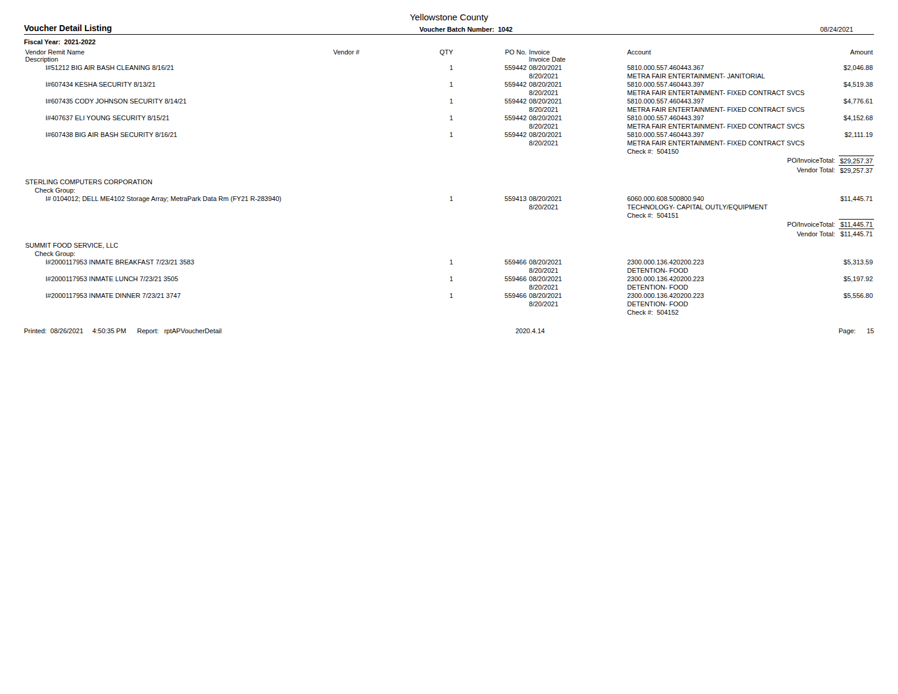Yellowstone County
Voucher Detail Listing
Voucher Batch Number: 1042
08/24/2021
Fiscal Year: 2021-2022
| Vendor Remit Name Description | Vendor # | QTY | PO No. | Invoice Invoice Date | Account | Amount |
| --- | --- | --- | --- | --- | --- | --- |
| I#51212 BIG AIR BASH CLEANING 8/16/21 | | 1 | 559442 | 08/20/2021 | 5810.000.557.460443.367 | $2,046.88 |
| | | | | 8/20/2021 | METRA FAIR ENTERTAINMENT- JANITORIAL | |
| I#607434 KESHA SECURITY 8/13/21 | | 1 | 559442 | 08/20/2021 | 5810.000.557.460443.397 | $4,519.38 |
| | | | | 8/20/2021 | METRA FAIR ENTERTAINMENT- FIXED CONTRACT SVCS | |
| I#607435 CODY JOHNSON SECURITY 8/14/21 | | 1 | 559442 | 08/20/2021 | 5810.000.557.460443.397 | $4,776.61 |
| | | | | 8/20/2021 | METRA FAIR ENTERTAINMENT- FIXED CONTRACT SVCS | |
| I#407637 ELI YOUNG SECURITY 8/15/21 | | 1 | 559442 | 08/20/2021 | 5810.000.557.460443.397 | $4,152.68 |
| | | | | 8/20/2021 | METRA FAIR ENTERTAINMENT- FIXED CONTRACT SVCS | |
| I#607438 BIG AIR BASH SECURITY 8/16/21 | | 1 | 559442 | 08/20/2021 | 5810.000.557.460443.397 | $2,111.19 |
| | | | | 8/20/2021 | METRA FAIR ENTERTAINMENT- FIXED CONTRACT SVCS | |
| | | | | | Check #: 504150 | |
| | PO/InvoiceTotal: | $29,257.37 |
| | Vendor Total: | $29,257.37 |
| STERLING COMPUTERS CORPORATION |
| Check Group: |
| I# 0104012; DELL ME4102 Storage Array; MetraPark Data Rm (FY21 R-283940) | | 1 | 559413 | 08/20/2021 | 6060.000.608.500800.940 | $11,445.71 |
| | | | | 8/20/2021 | TECHNOLOGY- CAPITAL OUTLY/EQUIPMENT | |
| | | | | | Check #: 504151 | |
| | PO/InvoiceTotal: | $11,445.71 |
| | Vendor Total: | $11,445.71 |
| SUMMIT FOOD SERVICE, LLC |
| Check Group: |
| I#2000117953 INMATE BREAKFAST 7/23/21 3583 | | 1 | 559466 | 08/20/2021 | 2300.000.136.420200.223 | $5,313.59 |
| | | | | 8/20/2021 | DETENTION- FOOD | |
| I#2000117953 INMATE LUNCH 7/23/21 3505 | | 1 | 559466 | 08/20/2021 | 2300.000.136.420200.223 | $5,197.92 |
| | | | | 8/20/2021 | DETENTION- FOOD | |
| I#2000117953 INMATE DINNER 7/23/21 3747 | | 1 | 559466 | 08/20/2021 | 2300.000.136.420200.223 | $5,556.80 |
| | | | | 8/20/2021 | DETENTION- FOOD | |
| | | | | | Check #: 504152 | |
Printed: 08/26/2021 4:50:35 PM Report: rptAPVoucherDetail
2020.4.14
Page: 15